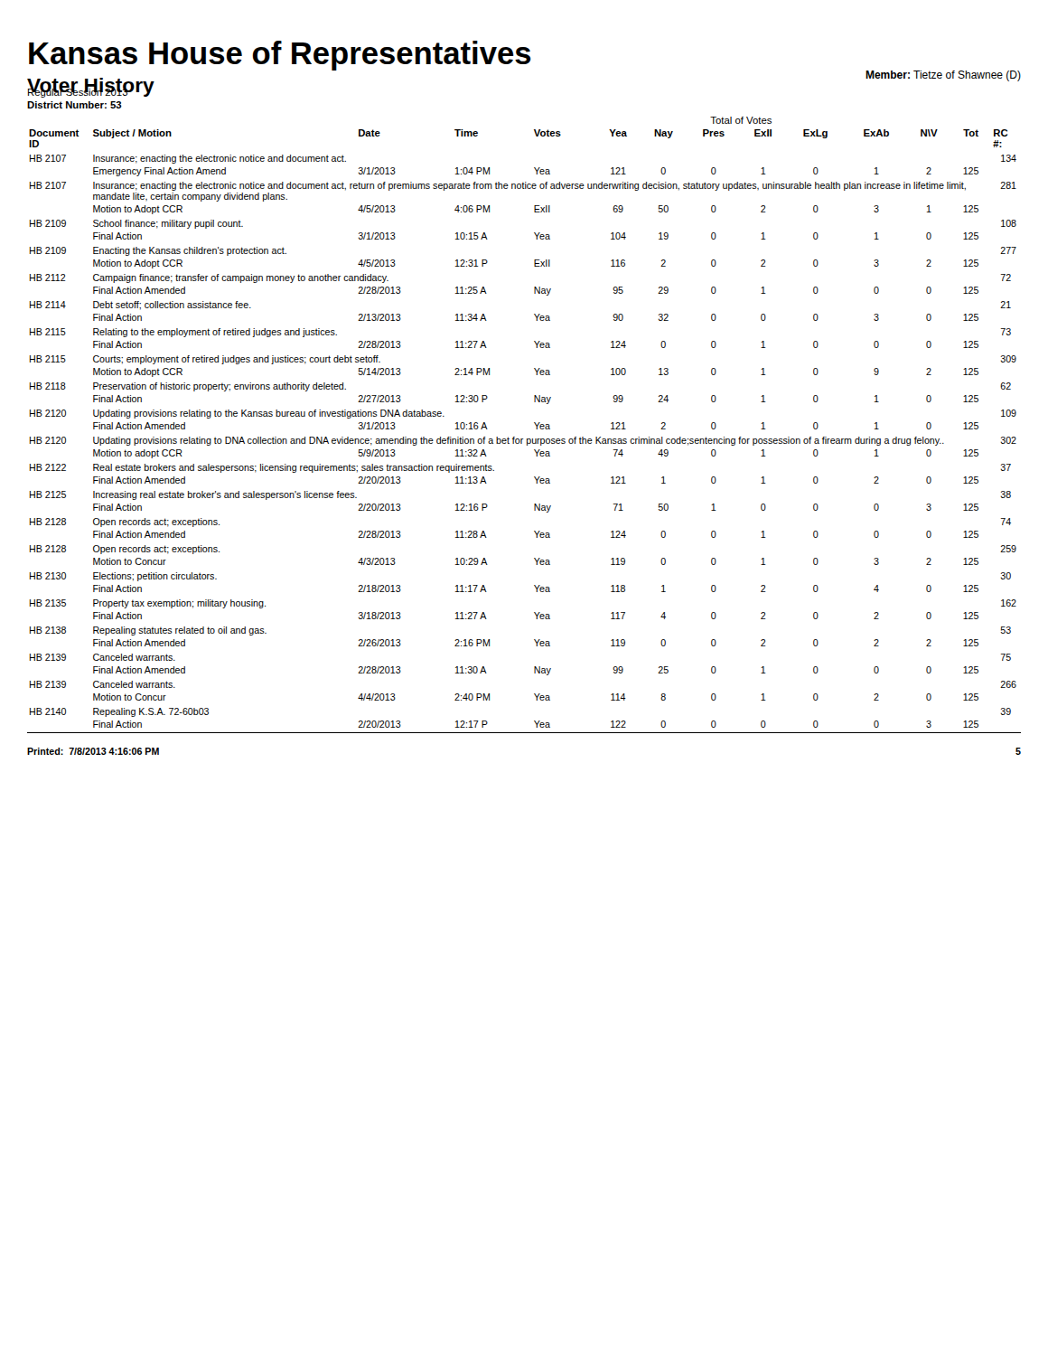Kansas House of Representatives
Voter History
Member: Tietze of Shawnee (D)
Regular Session 2013
District Number: 53
| | Total of Votes | |
| Document ID | Subject / Motion | Date | Time | Votes | Yea | Nay | Pres | ExII | ExLg | ExAb | N\V | Tot | RC #: |
| HB 2107 | Insurance; enacting the electronic notice and document act. | 134 |
| | Emergency Final Action Amend | 3/1/2013 | 1:04 PM | Yea | 121 | 0 | 0 | 1 | 0 | 1 | 2 | 125 | |
| HB 2107 | Insurance; enacting the electronic notice and document act, return of premiums separate from the notice of adverse underwriting decision, statutory updates, uninsurable health plan increase in lifetime limit, mandate lite, certain company dividend plans. | 281 |
| | Motion to Adopt CCR | 4/5/2013 | 4:06 PM | ExII | 69 | 50 | 0 | 2 | 0 | 3 | 1 | 125 | |
| HB 2109 | School finance; military pupil count. | 108 |
| | Final Action | 3/1/2013 | 10:15 A | Yea | 104 | 19 | 0 | 1 | 0 | 1 | 0 | 125 | |
| HB 2109 | Enacting the Kansas children's protection act. | 277 |
| | Motion to Adopt CCR | 4/5/2013 | 12:31 P | ExII | 116 | 2 | 0 | 2 | 0 | 3 | 2 | 125 | |
| HB 2112 | Campaign finance; transfer of campaign money to another candidacy. | 72 |
| | Final Action Amended | 2/28/2013 | 11:25 A | Nay | 95 | 29 | 0 | 1 | 0 | 0 | 0 | 125 | |
| HB 2114 | Debt setoff; collection assistance fee. | 21 |
| | Final Action | 2/13/2013 | 11:34 A | Yea | 90 | 32 | 0 | 0 | 0 | 3 | 0 | 125 | |
| HB 2115 | Relating to the employment of retired judges and justices. | 73 |
| | Final Action | 2/28/2013 | 11:27 A | Yea | 124 | 0 | 0 | 1 | 0 | 0 | 0 | 125 | |
| HB 2115 | Courts; employment of retired judges and justices; court debt setoff. | 309 |
| | Motion to Adopt CCR | 5/14/2013 | 2:14 PM | Yea | 100 | 13 | 0 | 1 | 0 | 9 | 2 | 125 | |
| HB 2118 | Preservation of historic property; environs authority deleted. | 62 |
| | Final Action | 2/27/2013 | 12:30 P | Nay | 99 | 24 | 0 | 1 | 0 | 1 | 0 | 125 | |
| HB 2120 | Updating provisions relating to the Kansas bureau of investigations DNA database. | 109 |
| | Final Action Amended | 3/1/2013 | 10:16 A | Yea | 121 | 2 | 0 | 1 | 0 | 1 | 0 | 125 | |
| HB 2120 | Updating provisions relating to DNA collection and DNA evidence; amending the definition of a bet for purposes of the Kansas criminal code;sentencing for possession of a firearm during a drug felony.. | 302 |
| | Motion to adopt CCR | 5/9/2013 | 11:32 A | Yea | 74 | 49 | 0 | 1 | 0 | 1 | 0 | 125 | |
| HB 2122 | Real estate brokers and salespersons; licensing requirements; sales transaction requirements. | 37 |
| | Final Action Amended | 2/20/2013 | 11:13 A | Yea | 121 | 1 | 0 | 1 | 0 | 2 | 0 | 125 | |
| HB 2125 | Increasing real estate broker's and salesperson's license fees. | 38 |
| | Final Action | 2/20/2013 | 12:16 P | Nay | 71 | 50 | 1 | 0 | 0 | 0 | 3 | 125 | |
| HB 2128 | Open records act; exceptions. | 74 |
| | Final Action Amended | 2/28/2013 | 11:28 A | Yea | 124 | 0 | 0 | 1 | 0 | 0 | 0 | 125 | |
| HB 2128 | Open records act; exceptions. | 259 |
| | Motion to Concur | 4/3/2013 | 10:29 A | Yea | 119 | 0 | 0 | 1 | 0 | 3 | 2 | 125 | |
| HB 2130 | Elections; petition circulators. | 30 |
| | Final Action | 2/18/2013 | 11:17 A | Yea | 118 | 1 | 0 | 2 | 0 | 4 | 0 | 125 | |
| HB 2135 | Property tax exemption; military housing. | 162 |
| | Final Action | 3/18/2013 | 11:27 A | Yea | 117 | 4 | 0 | 2 | 0 | 2 | 0 | 125 | |
| HB 2138 | Repealing statutes related to oil and gas. | 53 |
| | Final Action Amended | 2/26/2013 | 2:16 PM | Yea | 119 | 0 | 0 | 2 | 0 | 2 | 2 | 125 | |
| HB 2139 | Canceled warrants. | 75 |
| | Final Action Amended | 2/28/2013 | 11:30 A | Nay | 99 | 25 | 0 | 1 | 0 | 0 | 0 | 125 | |
| HB 2139 | Canceled warrants. | 266 |
| | Motion to Concur | 4/4/2013 | 2:40 PM | Yea | 114 | 8 | 0 | 1 | 0 | 2 | 0 | 125 | |
| HB 2140 | Repealing K.S.A. 72-60b03 | 39 |
| | Final Action | 2/20/2013 | 12:17 P | Yea | 122 | 0 | 0 | 0 | 0 | 0 | 3 | 125 | |
Printed: 7/8/2013 4:16:06 PM 5